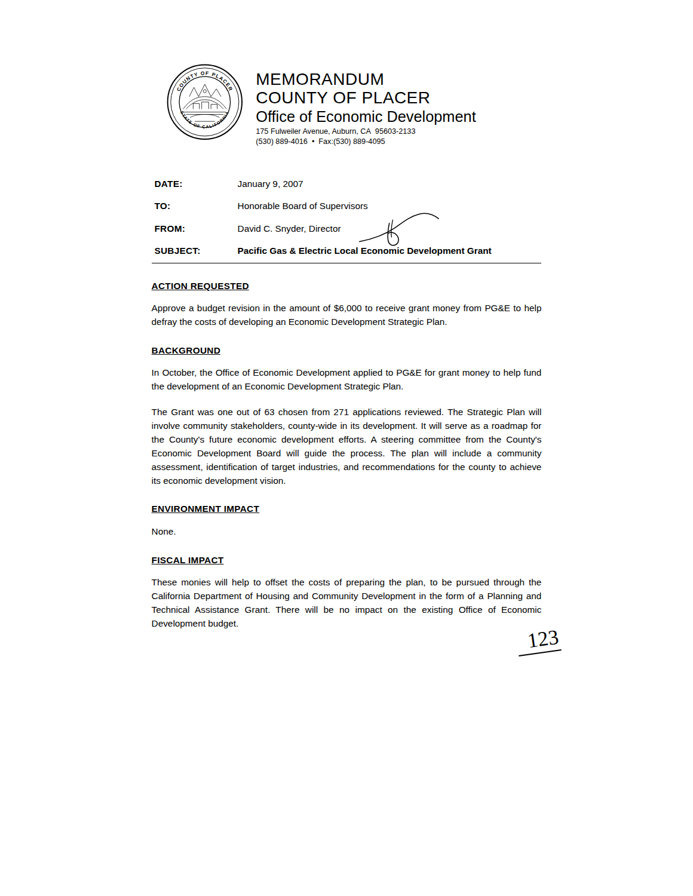COUNTY OF PLACER STATE OF CALIFORNIA
MEMORANDUM
COUNTY OF PLACER
Office of Economic Development
175 Fulweiler Avenue, Auburn, CA 95603-2133
(530) 889-4016 • Fax:(530) 889-4095
DATE:
January 9, 2007
TO:
Honorable Board of Supervisors
FROM:
David C. Snyder, Director
SUBJECT:
Pacific Gas & Electric Local Economic Development Grant
ACTION REQUESTED
Approve a budget revision in the amount of $6,000 to receive grant money from PG&E to help defray the costs of developing an Economic Development Strategic Plan.
BACKGROUND
In October, the Office of Economic Development applied to PG&E for grant money to help fund the development of an Economic Development Strategic Plan.
The Grant was one out of 63 chosen from 271 applications reviewed. The Strategic Plan will involve community stakeholders, county-wide in its development. It will serve as a roadmap for the County's future economic development efforts. A steering committee from the County's Economic Development Board will guide the process. The plan will include a community assessment, identification of target industries, and recommendations for the county to achieve its economic development vision.
ENVIRONMENT IMPACT
None.
FISCAL IMPACT
These monies will help to offset the costs of preparing the plan, to be pursued through the California Department of Housing and Community Development in the form of a Planning and Technical Assistance Grant. There will be no impact on the existing Office of Economic Development budget.
123